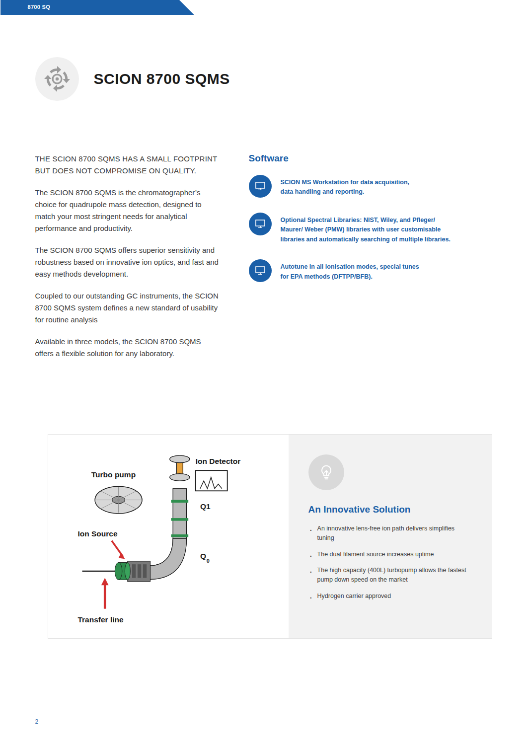8700 SQ
SCION 8700 SQMS
THE SCION 8700 SQMS HAS A SMALL FOOTPRINT BUT DOES NOT COMPROMISE ON QUALITY.
The SCION 8700 SQMS is the chromatographer’s choice for quadrupole mass detection, designed to match your most stringent needs for analytical performance and productivity.
The SCION 8700 SQMS offers superior sensitivity and robustness based on innovative ion optics, and fast and easy methods development.
Coupled to our outstanding GC instruments, the SCION 8700 SQMS system defines a new standard of usability for routine analysis
Available in three models, the SCION 8700 SQMS offers a flexible solution for any laboratory.
Software
SCION MS Workstation for data acquisition,
data handling and reporting.
Optional Spectral Libraries: NIST, Wiley, and Pfleger/
Maurer/ Weber (PMW) libraries with user customisable
libraries and automatically searching of multiple libraries.
Autotune in all ionisation modes, special tunes
for EPA methods (DFTPP/BFB).
Ion Detector Turbo pump Q1 Q 0 Ion Source Transfer line
An Innovative Solution
An innovative lens-free ion path delivers simplifies tuning
The dual filament source increases uptime
The high capacity (400L) turbopump allows the fastest pump down speed on the market
Hydrogen carrier approved
2